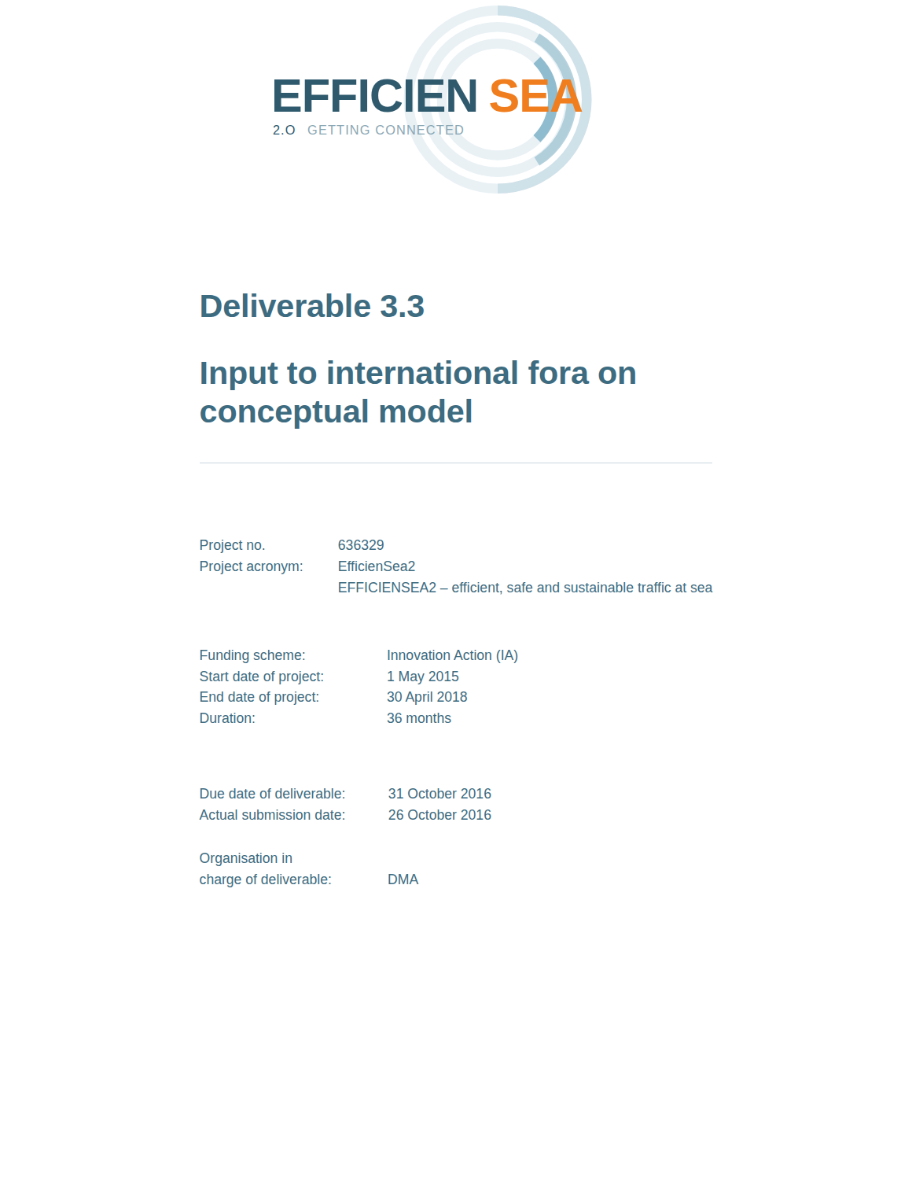EFFICIEN SEA 2.O GETTING CONNECTED
Deliverable 3.3 Input to international fora on
conceptual model
| Project no. | 636329 |
| Project acronym: | EfficienSea2 |
| | EFFICIENSEA2 – efficient, safe and sustainable traffic at sea |
| Funding scheme: | Innovation Action (IA) |
| Start date of project: | 1 May 2015 |
| End date of project: | 30 April 2018 |
| Duration: | 36 months |
| Due date of deliverable: | 31 October 2016 |
| Actual submission date: | 26 October 2016 |
| Organisation in | |
| charge of deliverable: | DMA |